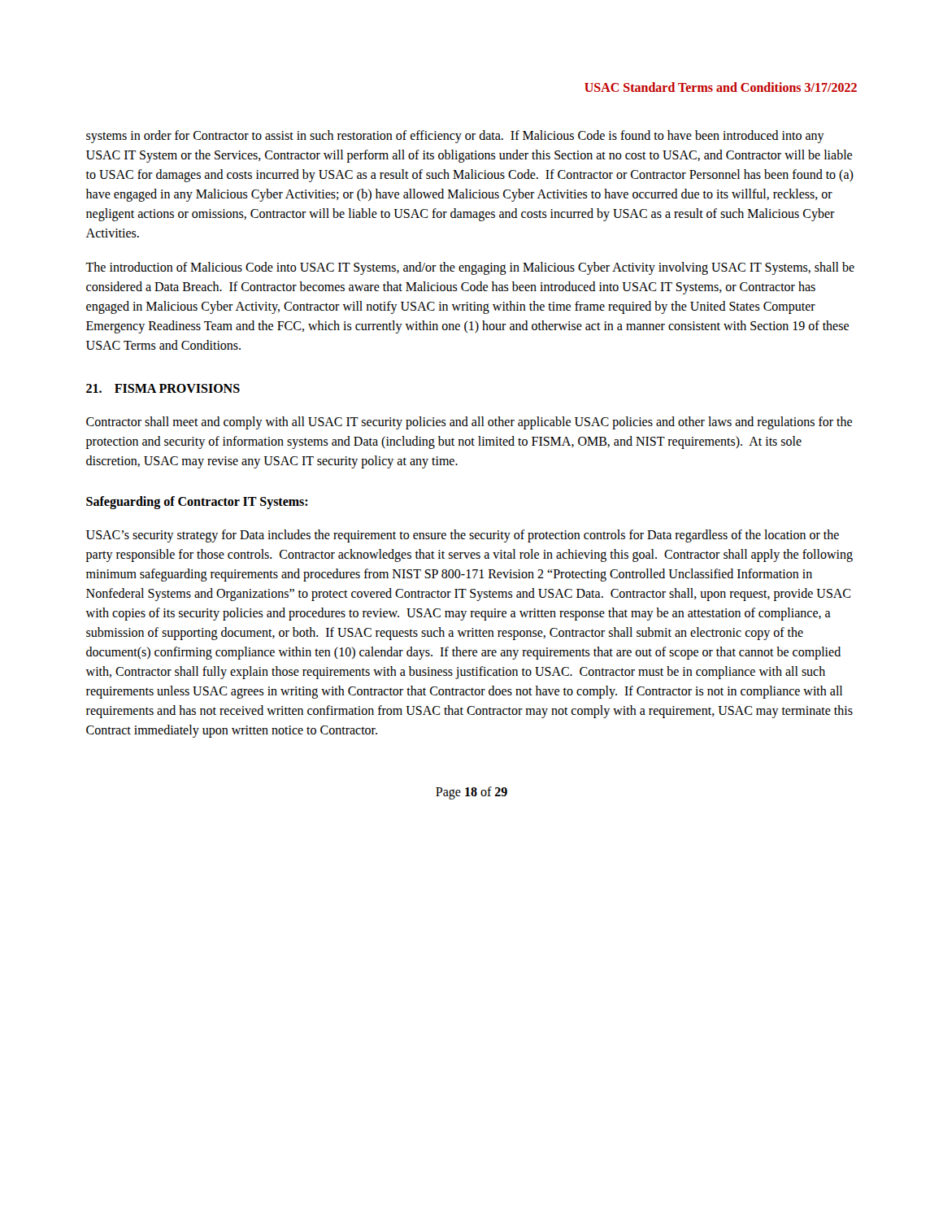USAC Standard Terms and Conditions 3/17/2022
systems in order for Contractor to assist in such restoration of efficiency or data. If Malicious Code is found to have been introduced into any USAC IT System or the Services, Contractor will perform all of its obligations under this Section at no cost to USAC, and Contractor will be liable to USAC for damages and costs incurred by USAC as a result of such Malicious Code. If Contractor or Contractor Personnel has been found to (a) have engaged in any Malicious Cyber Activities; or (b) have allowed Malicious Cyber Activities to have occurred due to its willful, reckless, or negligent actions or omissions, Contractor will be liable to USAC for damages and costs incurred by USAC as a result of such Malicious Cyber Activities.
The introduction of Malicious Code into USAC IT Systems, and/or the engaging in Malicious Cyber Activity involving USAC IT Systems, shall be considered a Data Breach. If Contractor becomes aware that Malicious Code has been introduced into USAC IT Systems, or Contractor has engaged in Malicious Cyber Activity, Contractor will notify USAC in writing within the time frame required by the United States Computer Emergency Readiness Team and the FCC, which is currently within one (1) hour and otherwise act in a manner consistent with Section 19 of these USAC Terms and Conditions.
21. FISMA PROVISIONS
Contractor shall meet and comply with all USAC IT security policies and all other applicable USAC policies and other laws and regulations for the protection and security of information systems and Data (including but not limited to FISMA, OMB, and NIST requirements). At its sole discretion, USAC may revise any USAC IT security policy at any time.
Safeguarding of Contractor IT Systems:
USAC’s security strategy for Data includes the requirement to ensure the security of protection controls for Data regardless of the location or the party responsible for those controls. Contractor acknowledges that it serves a vital role in achieving this goal. Contractor shall apply the following minimum safeguarding requirements and procedures from NIST SP 800-171 Revision 2 “Protecting Controlled Unclassified Information in Nonfederal Systems and Organizations” to protect covered Contractor IT Systems and USAC Data. Contractor shall, upon request, provide USAC with copies of its security policies and procedures to review. USAC may require a written response that may be an attestation of compliance, a submission of supporting document, or both. If USAC requests such a written response, Contractor shall submit an electronic copy of the document(s) confirming compliance within ten (10) calendar days. If there are any requirements that are out of scope or that cannot be complied with, Contractor shall fully explain those requirements with a business justification to USAC. Contractor must be in compliance with all such requirements unless USAC agrees in writing with Contractor that Contractor does not have to comply. If Contractor is not in compliance with all requirements and has not received written confirmation from USAC that Contractor may not comply with a requirement, USAC may terminate this Contract immediately upon written notice to Contractor.
Page 18 of 29